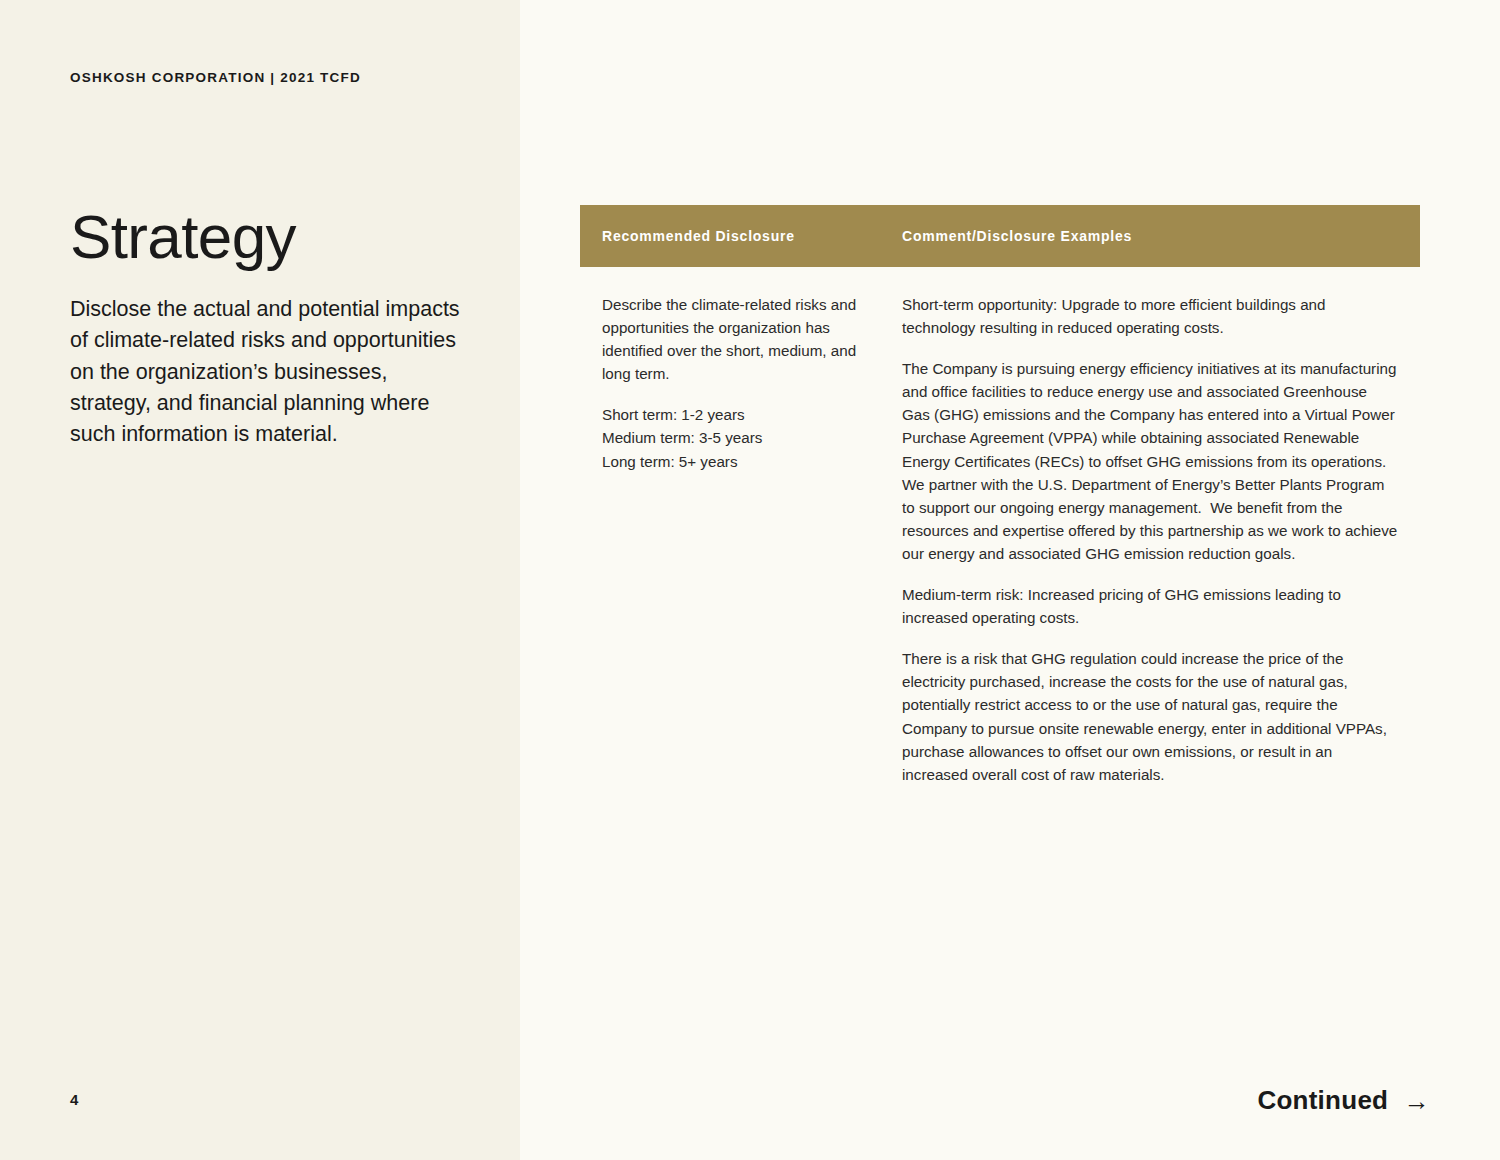Oshkosh Corporation | 2021 TCFD
Strategy
Disclose the actual and potential impacts of climate-related risks and opportunities on the organization’s businesses, strategy, and financial planning where such information is material.
| Recommended Disclosure | Comment/Disclosure Examples |
| --- | --- |
| Describe the climate-related risks and opportunities the organization has identified over the short, medium, and long term. Short term: 1-2 years Medium term: 3-5 years Long term: 5+ years | Short-term opportunity: Upgrade to more efficient buildings and technology resulting in reduced operating costs. The Company is pursuing energy efficiency initiatives at its manufacturing and office facilities to reduce energy use and associated Greenhouse Gas (GHG) emissions and the Company has entered into a Virtual Power Purchase Agreement (VPPA) while obtaining associated Renewable Energy Certificates (RECs) to offset GHG emissions from its operations. We partner with the U.S. Department of Energy’s Better Plants Program to support our ongoing energy management. We benefit from the resources and expertise offered by this partnership as we work to achieve our energy and associated GHG emission reduction goals. Medium-term risk: Increased pricing of GHG emissions leading to increased operating costs. There is a risk that GHG regulation could increase the price of the electricity purchased, increase the costs for the use of natural gas, potentially restrict access to or the use of natural gas, require the Company to pursue onsite renewable energy, enter in additional VPPAs, purchase allowances to offset our own emissions, or result in an increased overall cost of raw materials. |
4
Continued →